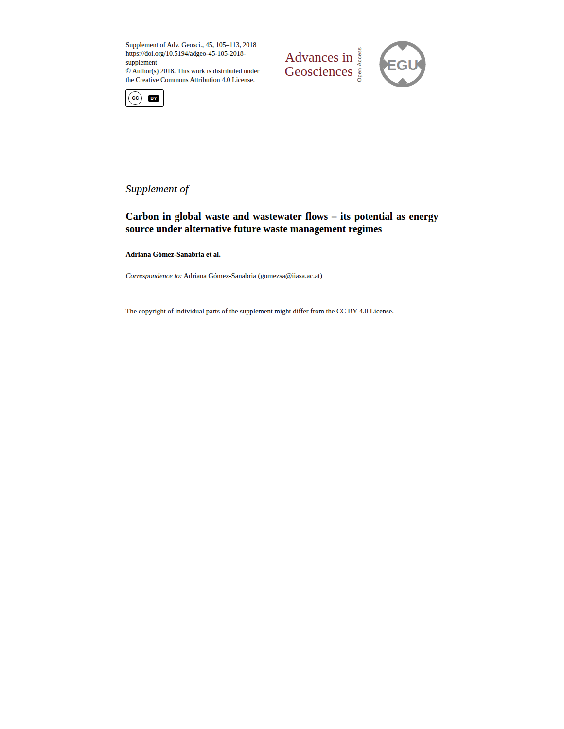Supplement of Adv. Geosci., 45, 105–113, 2018
https://doi.org/10.5194/adgeo-45-105-2018-supplement
© Author(s) 2018. This work is distributed under
the Creative Commons Attribution 4.0 License.
cc
BY
Advances in
Geosciences
Open Access
EGU
Supplement of
Carbon in global waste and wastewater flows – its potential as energy source under alternative future waste management regimes
Adriana Gómez-Sanabria et al.
Correspondence to: Adriana Gómez-Sanabria (gomezsa@iiasa.ac.at)
The copyright of individual parts of the supplement might differ from the CC BY 4.0 License.